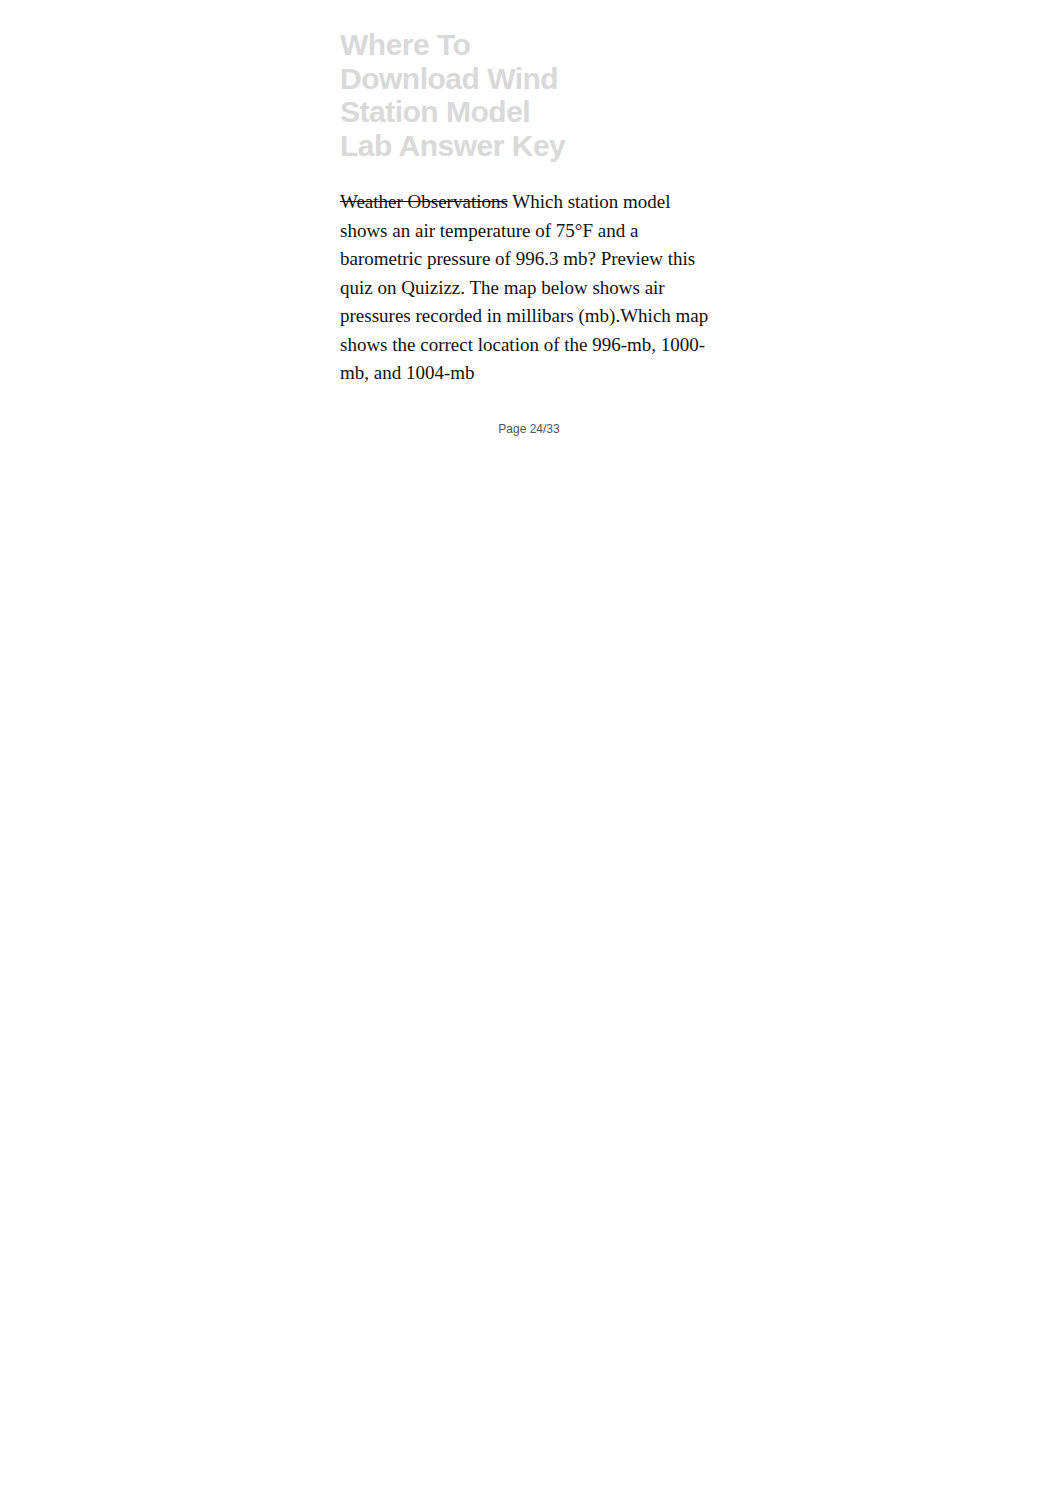Where To Download Wind Station Model Lab Answer Key
Weather Observations Which station model shows an air temperature of 75°F and a barometric pressure of 996.3 mb? Preview this quiz on Quizizz. The map below shows air pressures recorded in millibars (mb).Which map shows the correct location of the 996-mb, 1000-mb, and 1004-mb
Page 24/33